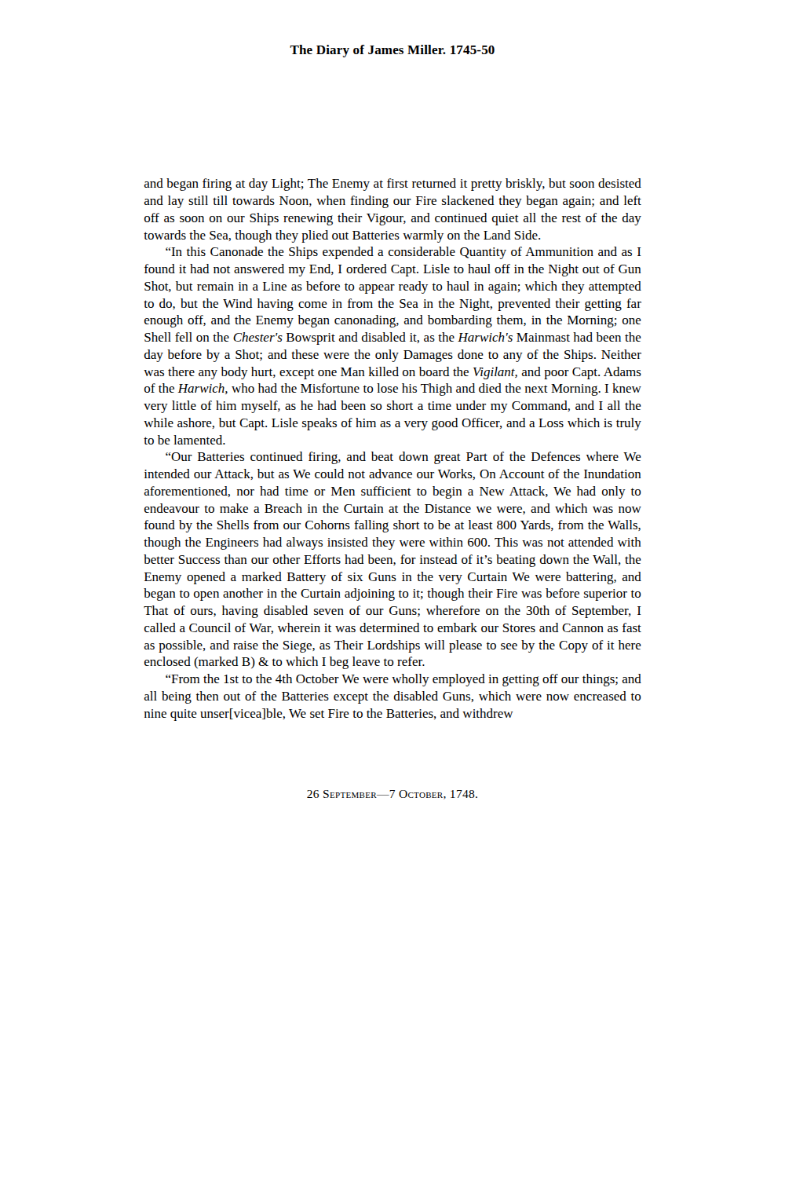The Diary of James Miller. 1745-50
and began firing at day Light; The Enemy at first returned it pretty briskly, but soon desisted and lay still till towards Noon, when finding our Fire slackened they began again; and left off as soon on our Ships renewing their Vigour, and continued quiet all the rest of the day towards the Sea, though they plied out Batteries warmly on the Land Side.
“In this Canonade the Ships expended a considerable Quantity of Ammunition and as I found it had not answered my End, I ordered Capt. Lisle to haul off in the Night out of Gun Shot, but remain in a Line as before to appear ready to haul in again; which they attempted to do, but the Wind having come in from the Sea in the Night, prevented their getting far enough off, and the Enemy began canonading, and bombarding them, in the Morning; one Shell fell on the Chester's Bowsprit and disabled it, as the Harwich's Mainmast had been the day before by a Shot; and these were the only Damages done to any of the Ships. Neither was there any body hurt, except one Man killed on board the Vigilant, and poor Capt. Adams of the Harwich, who had the Misfortune to lose his Thigh and died the next Morning. I knew very little of him myself, as he had been so short a time under my Command, and I all the while ashore, but Capt. Lisle speaks of him as a very good Officer, and a Loss which is truly to be lamented.
“Our Batteries continued firing, and beat down great Part of the Defences where We intended our Attack, but as We could not advance our Works, On Account of the Inundation aforementioned, nor had time or Men sufficient to begin a New Attack, We had only to endeavour to make a Breach in the Curtain at the Distance we were, and which was now found by the Shells from our Cohorns falling short to be at least 800 Yards, from the Walls, though the Engineers had always insisted they were within 600. This was not attended with better Success than our other Efforts had been, for instead of it’s beating down the Wall, the Enemy opened a marked Battery of six Guns in the very Curtain We were battering, and began to open another in the Curtain adjoining to it; though their Fire was before superior to That of ours, having disabled seven of our Guns; wherefore on the 30th of September, I called a Council of War, wherein it was determined to embark our Stores and Cannon as fast as possible, and raise the Siege, as Their Lordships will please to see by the Copy of it here enclosed (marked B) & to which I beg leave to refer.
“From the 1st to the 4th October We were wholly employed in getting off our things; and all being then out of the Batteries except the disabled Guns, which were now encreased to nine quite unser[vicea]ble, We set Fire to the Batteries, and withdrew
26 September—7 October, 1748.